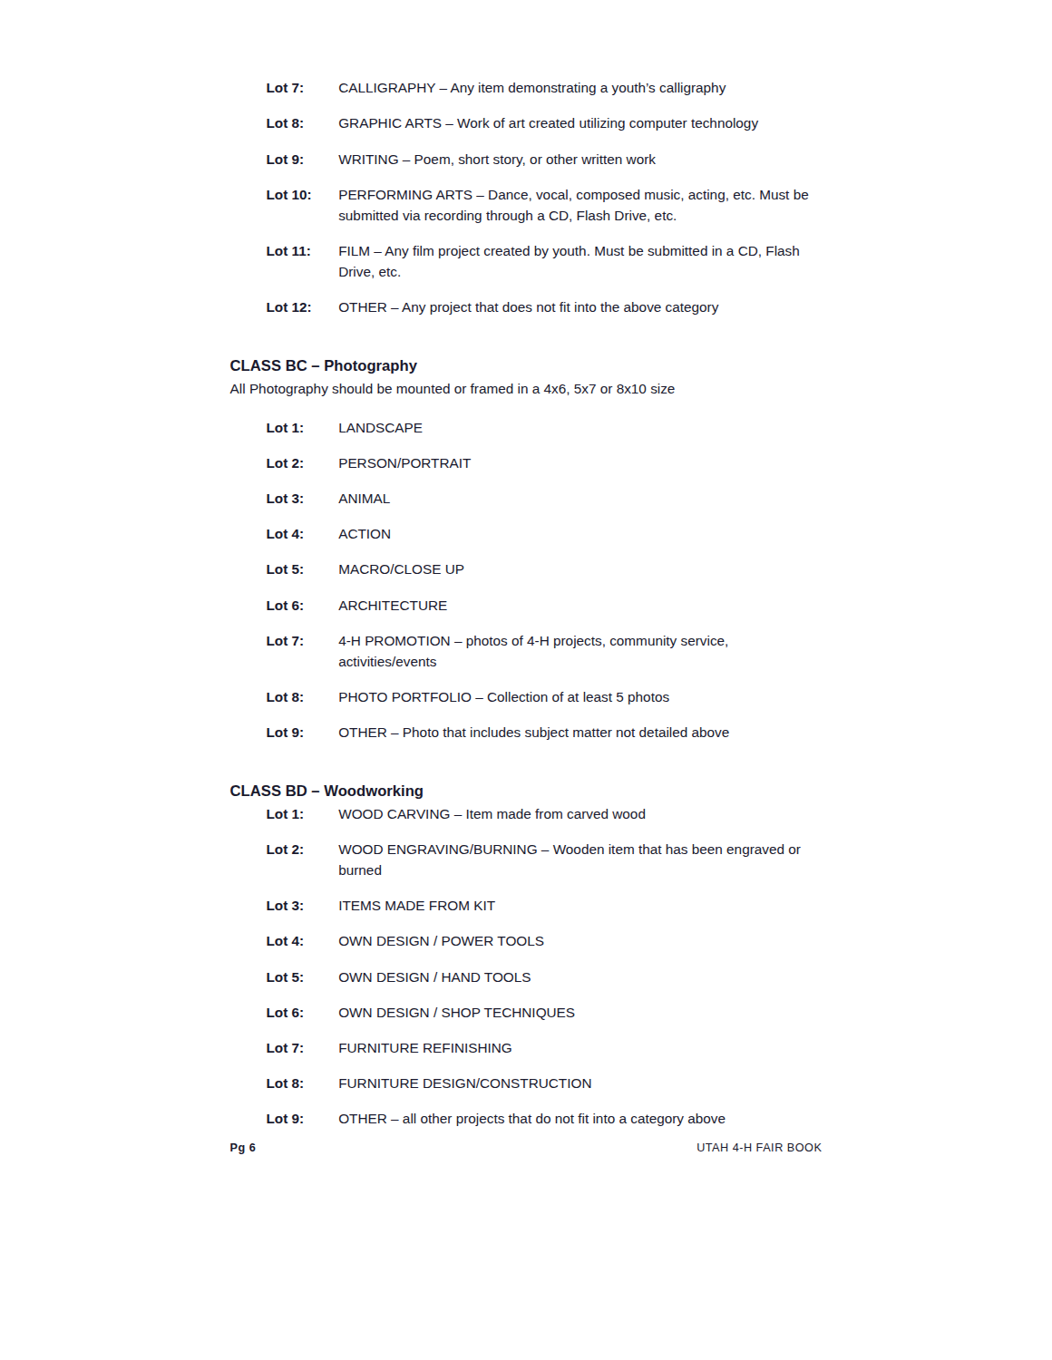Lot 7: CALLIGRAPHY – Any item demonstrating a youth’s calligraphy
Lot 8: GRAPHIC ARTS – Work of art created utilizing computer technology
Lot 9: WRITING – Poem, short story, or other written work
Lot 10: PERFORMING ARTS – Dance, vocal, composed music, acting, etc. Must be submitted via recording through a CD, Flash Drive, etc.
Lot 11: FILM – Any film project created by youth. Must be submitted in a CD, Flash Drive, etc.
Lot 12: OTHER – Any project that does not fit into the above category
CLASS BC – Photography
All Photography should be mounted or framed in a 4x6, 5x7 or 8x10 size
Lot 1: LANDSCAPE
Lot 2: PERSON/PORTRAIT
Lot 3: ANIMAL
Lot 4: ACTION
Lot 5: MACRO/CLOSE UP
Lot 6: ARCHITECTURE
Lot 7: 4-H PROMOTION – photos of 4-H projects, community service, activities/events
Lot 8: PHOTO PORTFOLIO – Collection of at least 5 photos
Lot 9: OTHER – Photo that includes subject matter not detailed above
CLASS BD – Woodworking
Lot 1: WOOD CARVING – Item made from carved wood
Lot 2: WOOD ENGRAVING/BURNING – Wooden item that has been engraved or burned
Lot 3: ITEMS MADE FROM KIT
Lot 4: OWN DESIGN / POWER TOOLS
Lot 5: OWN DESIGN / HAND TOOLS
Lot 6: OWN DESIGN / SHOP TECHNIQUES
Lot 7: FURNITURE REFINISHING
Lot 8: FURNITURE DESIGN/CONSTRUCTION
Lot 9: OTHER – all other projects that do not fit into a category above
Pg 6 UTAH 4-H FAIR BOOK